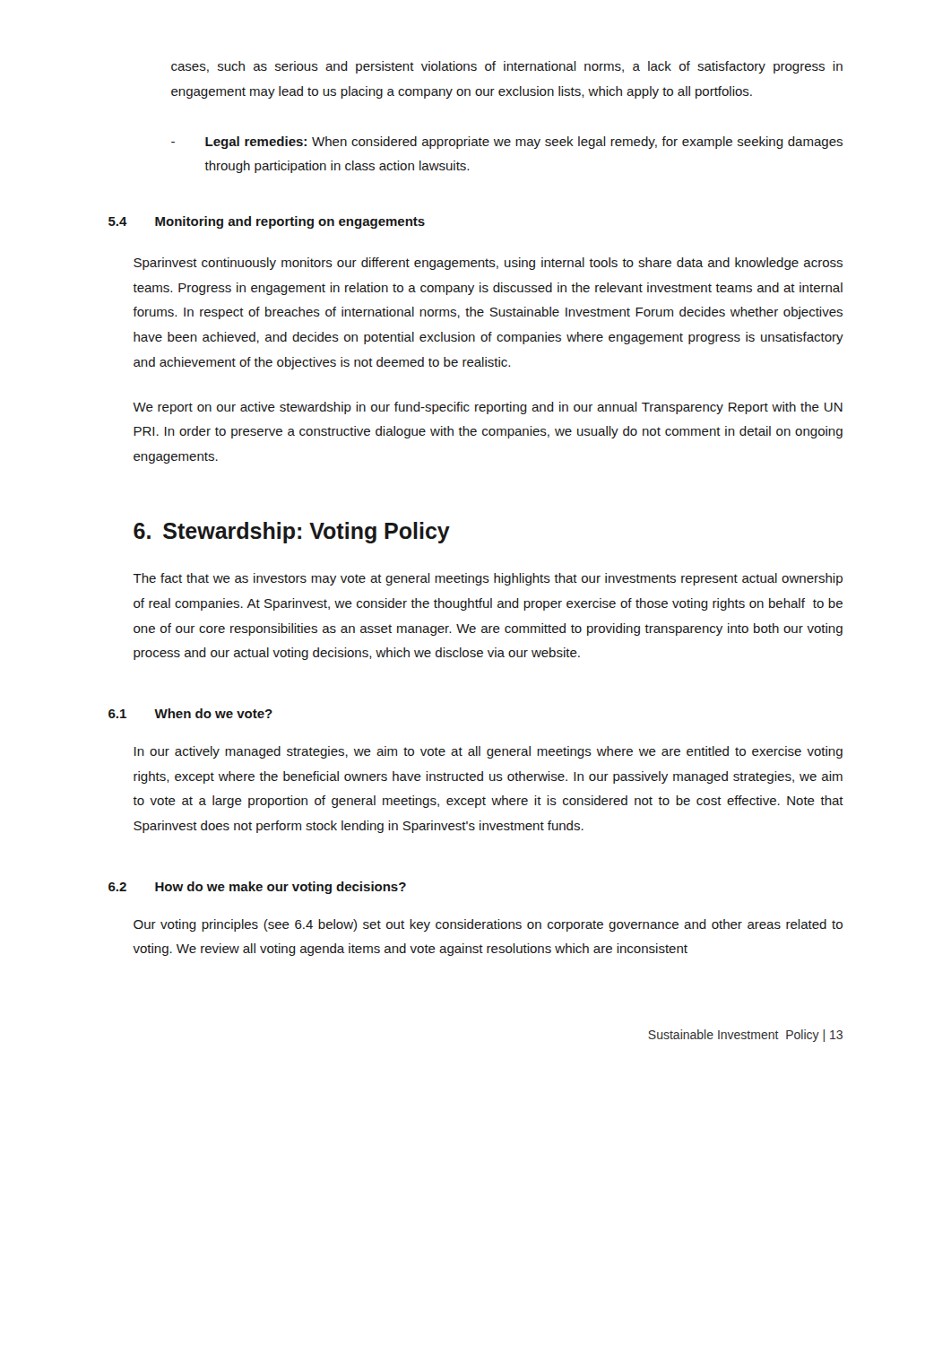cases, such as serious and persistent violations of international norms, a lack of satisfactory progress in engagement may lead to us placing a company on our exclusion lists, which apply to all portfolios.
Legal remedies: When considered appropriate we may seek legal remedy, for example seeking damages through participation in class action lawsuits.
5.4 Monitoring and reporting on engagements
Sparinvest continuously monitors our different engagements, using internal tools to share data and knowledge across teams. Progress in engagement in relation to a company is discussed in the relevant investment teams and at internal forums. In respect of breaches of international norms, the Sustainable Investment Forum decides whether objectives have been achieved, and decides on potential exclusion of companies where engagement progress is unsatisfactory and achievement of the objectives is not deemed to be realistic.
We report on our active stewardship in our fund-specific reporting and in our annual Transparency Report with the UN PRI. In order to preserve a constructive dialogue with the companies, we usually do not comment in detail on ongoing engagements.
6. Stewardship: Voting Policy
The fact that we as investors may vote at general meetings highlights that our investments represent actual ownership of real companies. At Sparinvest, we consider the thoughtful and proper exercise of those voting rights on behalf to be one of our core responsibilities as an asset manager. We are committed to providing transparency into both our voting process and our actual voting decisions, which we disclose via our website.
6.1 When do we vote?
In our actively managed strategies, we aim to vote at all general meetings where we are entitled to exercise voting rights, except where the beneficial owners have instructed us otherwise. In our passively managed strategies, we aim to vote at a large proportion of general meetings, except where it is considered not to be cost effective. Note that Sparinvest does not perform stock lending in Sparinvest's investment funds.
6.2 How do we make our voting decisions?
Our voting principles (see 6.4 below) set out key considerations on corporate governance and other areas related to voting. We review all voting agenda items and vote against resolutions which are inconsistent
Sustainable Investment Policy | 13